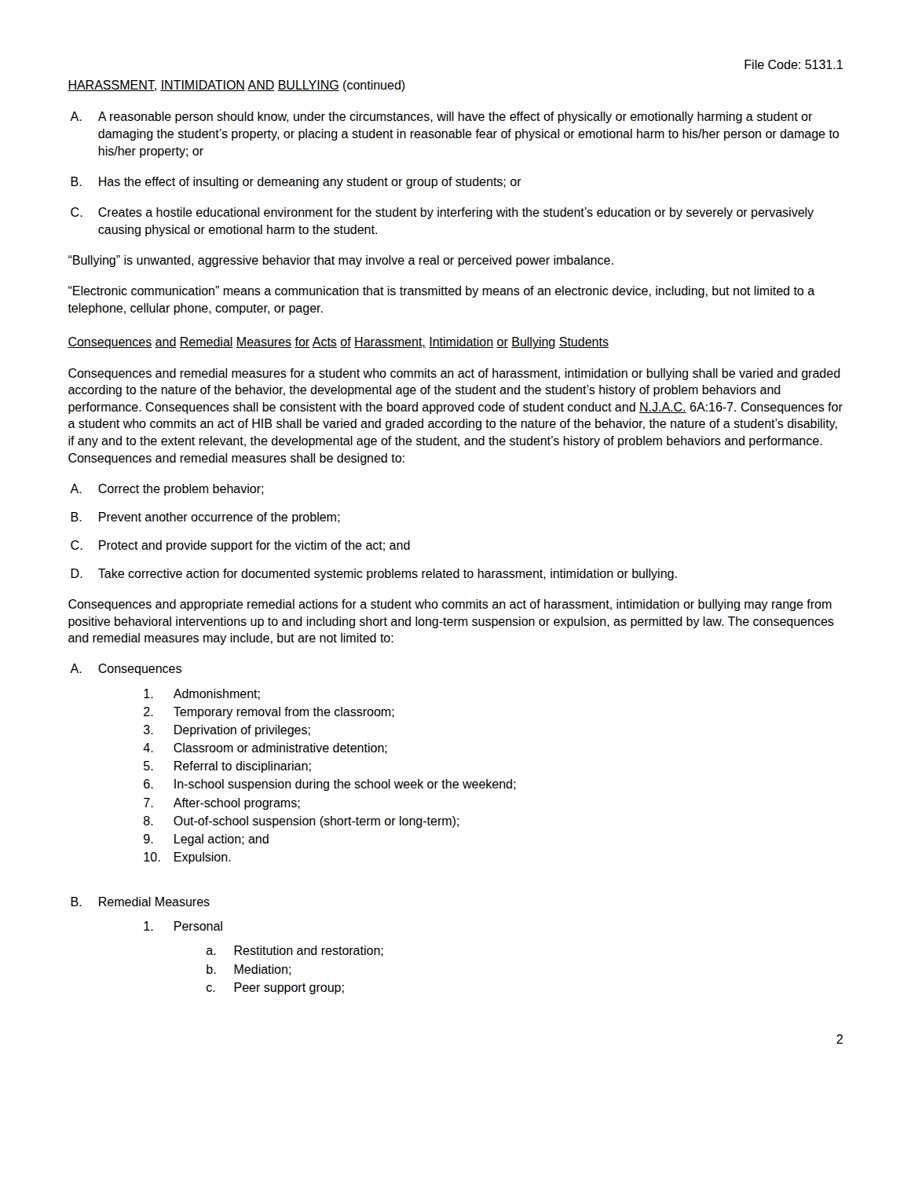File Code: 5131.1
HARASSMENT, INTIMIDATION AND BULLYING (continued)
A. A reasonable person should know, under the circumstances, will have the effect of physically or emotionally harming a student or damaging the student’s property, or placing a student in reasonable fear of physical or emotional harm to his/her person or damage to his/her property; or
B. Has the effect of insulting or demeaning any student or group of students; or
C. Creates a hostile educational environment for the student by interfering with the student’s education or by severely or pervasively causing physical or emotional harm to the student.
“Bullying” is unwanted, aggressive behavior that may involve a real or perceived power imbalance.
“Electronic communication” means a communication that is transmitted by means of an electronic device, including, but not limited to a telephone, cellular phone, computer, or pager.
Consequences and Remedial Measures for Acts of Harassment, Intimidation or Bullying Students
Consequences and remedial measures for a student who commits an act of harassment, intimidation or bullying shall be varied and graded according to the nature of the behavior, the developmental age of the student and the student’s history of problem behaviors and performance. Consequences shall be consistent with the board approved code of student conduct and N.J.A.C. 6A:16-7. Consequences for a student who commits an act of HIB shall be varied and graded according to the nature of the behavior, the nature of a student’s disability, if any and to the extent relevant, the developmental age of the student, and the student’s history of problem behaviors and performance. Consequences and remedial measures shall be designed to:
A. Correct the problem behavior;
B. Prevent another occurrence of the problem;
C. Protect and provide support for the victim of the act; and
D. Take corrective action for documented systemic problems related to harassment, intimidation or bullying.
Consequences and appropriate remedial actions for a student who commits an act of harassment, intimidation or bullying may range from positive behavioral interventions up to and including short and long-term suspension or expulsion, as permitted by law. The consequences and remedial measures may include, but are not limited to:
A. Consequences
1. Admonishment;
2. Temporary removal from the classroom;
3. Deprivation of privileges;
4. Classroom or administrative detention;
5. Referral to disciplinarian;
6. In-school suspension during the school week or the weekend;
7. After-school programs;
8. Out-of-school suspension (short-term or long-term);
9. Legal action; and
10. Expulsion.
B. Remedial Measures
1. Personal
a. Restitution and restoration;
b. Mediation;
c. Peer support group;
2